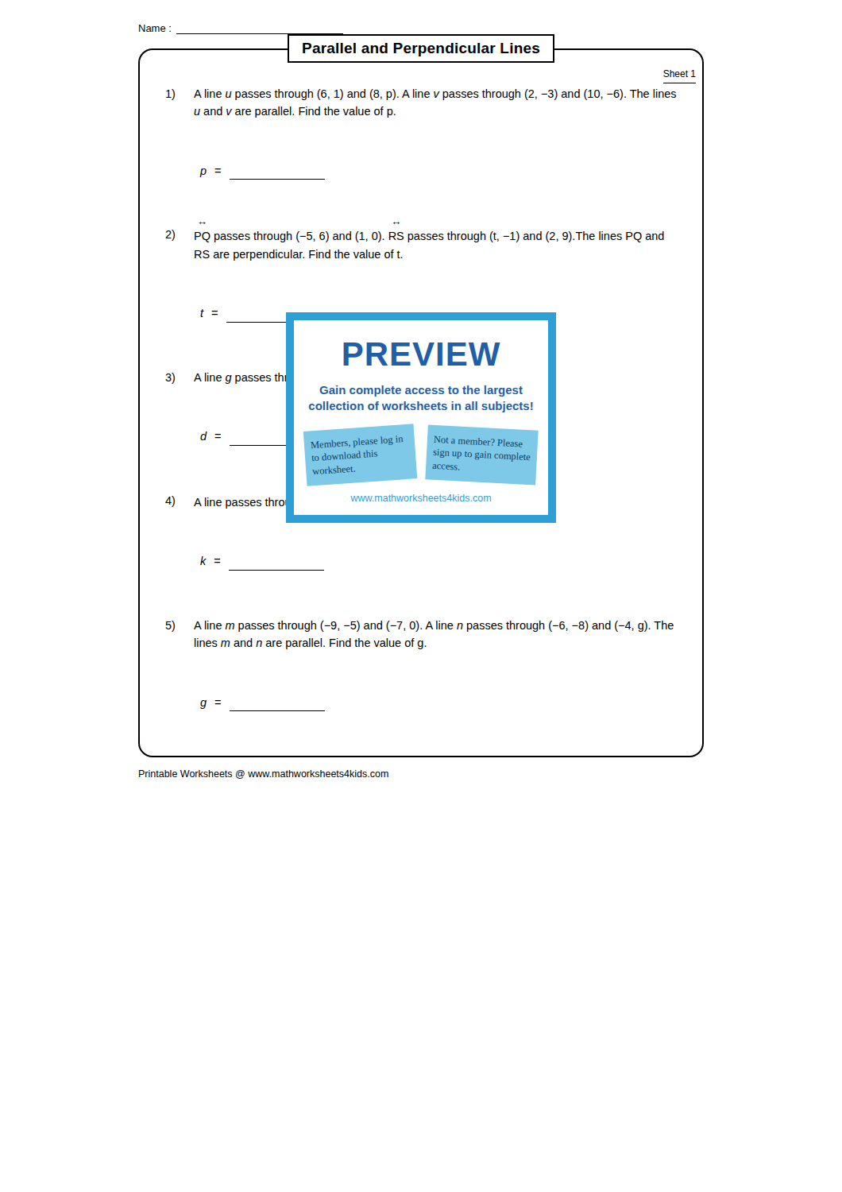Name :
Sheet 1
Parallel and Perpendicular Lines
A line u passes through (6, 1) and (8, p). A line v passes through (2, −3) and (10, −6). The lines u and v are parallel. Find the value of p.
p =
PQ passes through (−5, 6) and (1, 0). RS passes through (t, −1) and (2, 9).The lines PQ and RS are perpendicular. Find the value of t.
t =
A line g passes thr… the lines g and h are parallel, find the v…
d =
A line passes throu… hrough C(−5, k) and D(4, 10). AB is perp…
k =
A line m passes through (−9, −5) and (−7, 0). A line n passes through (−6, −8) and (−4, g). The lines m and n are parallel. Find the value of g.
g =
PREVIEW
Gain complete access to the largest collection of worksheets in all subjects!
Members, please log in to download this worksheet.
Not a member? Please sign up to gain complete access.
www.mathworksheets4kids.com
Printable Worksheets @ www.mathworksheets4kids.com